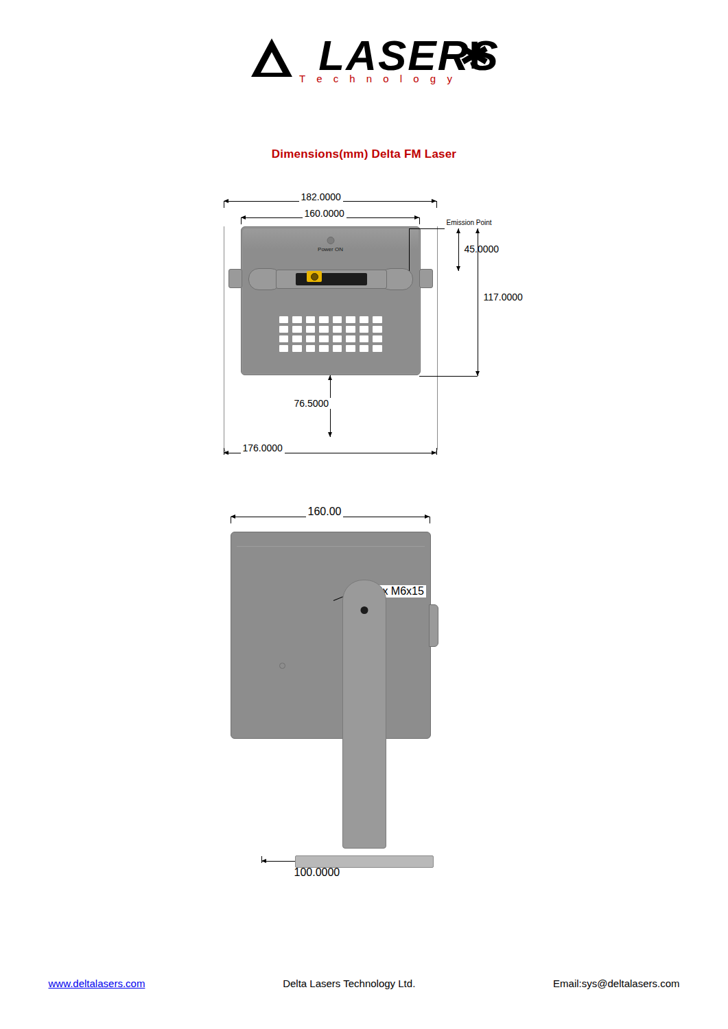ALASERS
✱
T e c h n o l o g y
Dimensions(mm) Delta FM Laser
182.0000
160.0000
Power ON
Emission Point
45.0000
117.0000
76.5000
176.0000
160.00
2x M6x15
100.0000
www.deltalasers.com
Delta Lasers Technology Ltd.
Email:sys@deltalasers.com